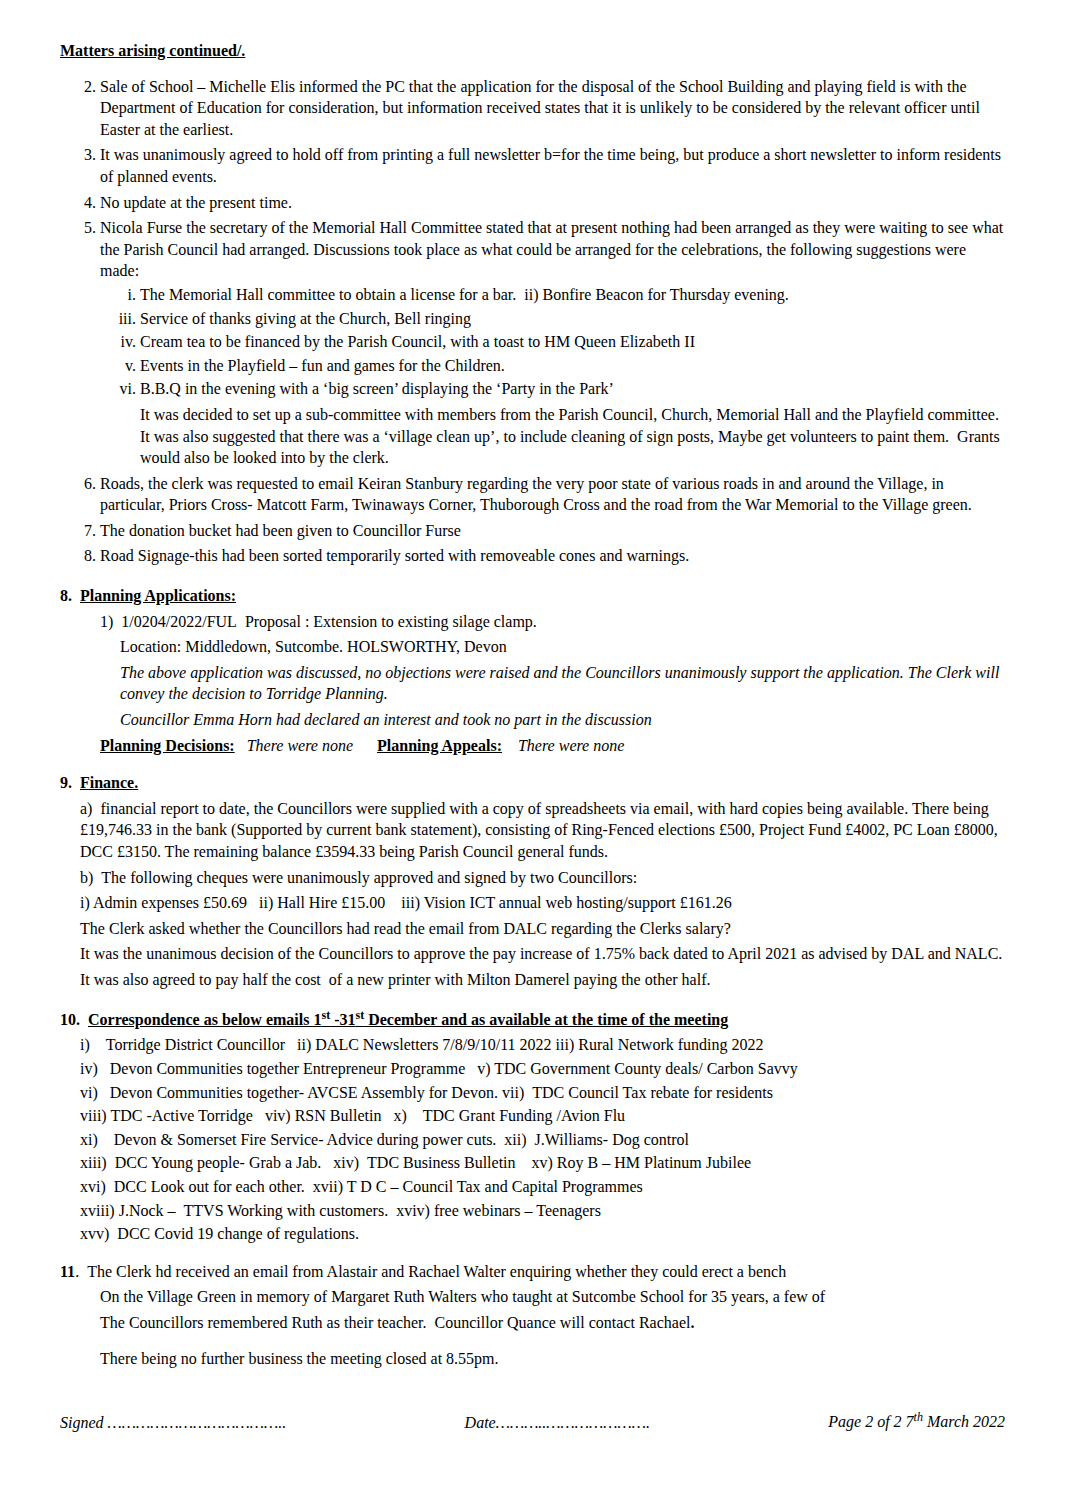Matters arising continued/.
Sale of School – Michelle Elis informed the PC that the application for the disposal of the School Building and playing field is with the Department of Education for consideration, but information received states that it is unlikely to be considered by the relevant officer until Easter at the earliest.
It was unanimously agreed to hold off from printing a full newsletter b=for the time being, but produce a short newsletter to inform residents of planned events.
No update at the present time.
Nicola Furse the secretary of the Memorial Hall Committee stated that at present nothing had been arranged as they were waiting to see what the Parish Council had arranged. Discussions took place as what could be arranged for the celebrations, the following suggestions were made:
The Memorial Hall committee to obtain a license for a bar. ii) Bonfire Beacon for Thursday evening.
Service of thanks giving at the Church, Bell ringing
Cream tea to be financed by the Parish Council, with a toast to HM Queen Elizabeth II
Events in the Playfield – fun and games for the Children.
B.B.Q in the evening with a ‘big screen’ displaying the ‘Party in the Park’
It was decided to set up a sub-committee with members from the Parish Council, Church, Memorial Hall and the Playfield committee. It was also suggested that there was a ‘village clean up’, to include cleaning of sign posts, Maybe get volunteers to paint them. Grants would also be looked into by the clerk.
Roads, the clerk was requested to email Keiran Stanbury regarding the very poor state of various roads in and around the Village, in particular, Priors Cross- Matcott Farm, Twinaways Corner, Thuborough Cross and the road from the War Memorial to the Village green.
The donation bucket had been given to Councillor Furse
Road Signage-this had been sorted temporarily sorted with removeable cones and warnings.
8. Planning Applications:
1) 1/0204/2022/FUL Proposal : Extension to existing silage clamp.
Location: Middledown, Sutcombe. HOLSWORTHY, Devon
The above application was discussed, no objections were raised and the Councillors unanimously support the application. The Clerk will convey the decision to Torridge Planning.
Councillor Emma Horn had declared an interest and took no part in the discussion
Planning Decisions: There were none Planning Appeals: There were none
9. Finance.
a) financial report to date, the Councillors were supplied with a copy of spreadsheets via email, with hard copies being available. There being £19,746.33 in the bank (Supported by current bank statement), consisting of Ring-Fenced elections £500, Project Fund £4002, PC Loan £8000, DCC £3150. The remaining balance £3594.33 being Parish Council general funds.
b) The following cheques were unanimously approved and signed by two Councillors:
i) Admin expenses £50.69 ii) Hall Hire £15.00 iii) Vision ICT annual web hosting/support £161.26
The Clerk asked whether the Councillors had read the email from DALC regarding the Clerks salary?
It was the unanimous decision of the Councillors to approve the pay increase of 1.75% back dated to April 2021 as advised by DAL and NALC.
It was also agreed to pay half the cost of a new printer with Milton Damerel paying the other half.
10. Correspondence as below emails 1st -31st December and as available at the time of the meeting
i) Torridge District Councillor ii) DALC Newsletters 7/8/9/10/11 2022 iii) Rural Network funding 2022
iv) Devon Communities together Entrepreneur Programme v) TDC Government County deals/ Carbon Savvy
vi) Devon Communities together- AVCSE Assembly for Devon. vii) TDC Council Tax rebate for residents
viii) TDC -Active Torridge viv) RSN Bulletin x) TDC Grant Funding /Avion Flu
xi) Devon & Somerset Fire Service- Advice during power cuts. xii) J.Williams- Dog control
xiii) DCC Young people- Grab a Jab. xiv) TDC Business Bulletin xv) Roy B – HM Platinum Jubilee
xvi) DCC Look out for each other. xvii) T D C – Council Tax and Capital Programmes
xviii) J.Nock – TTVS Working with customers. xviv) free webinars – Teenagers
xvv) DCC Covid 19 change of regulations.
11. The Clerk hd received an email from Alastair and Rachael Walter enquiring whether they could erect a bench
On the Village Green in memory of Margaret Ruth Walters who taught at Sutcombe School for 35 years, a few of
The Councillors remembered Ruth as their teacher. Councillor Quance will contact Rachael.
There being no further business the meeting closed at 8.55pm.
Signed ……………………………….. Date………..…………………. Page 2 of 2 7th March 2022